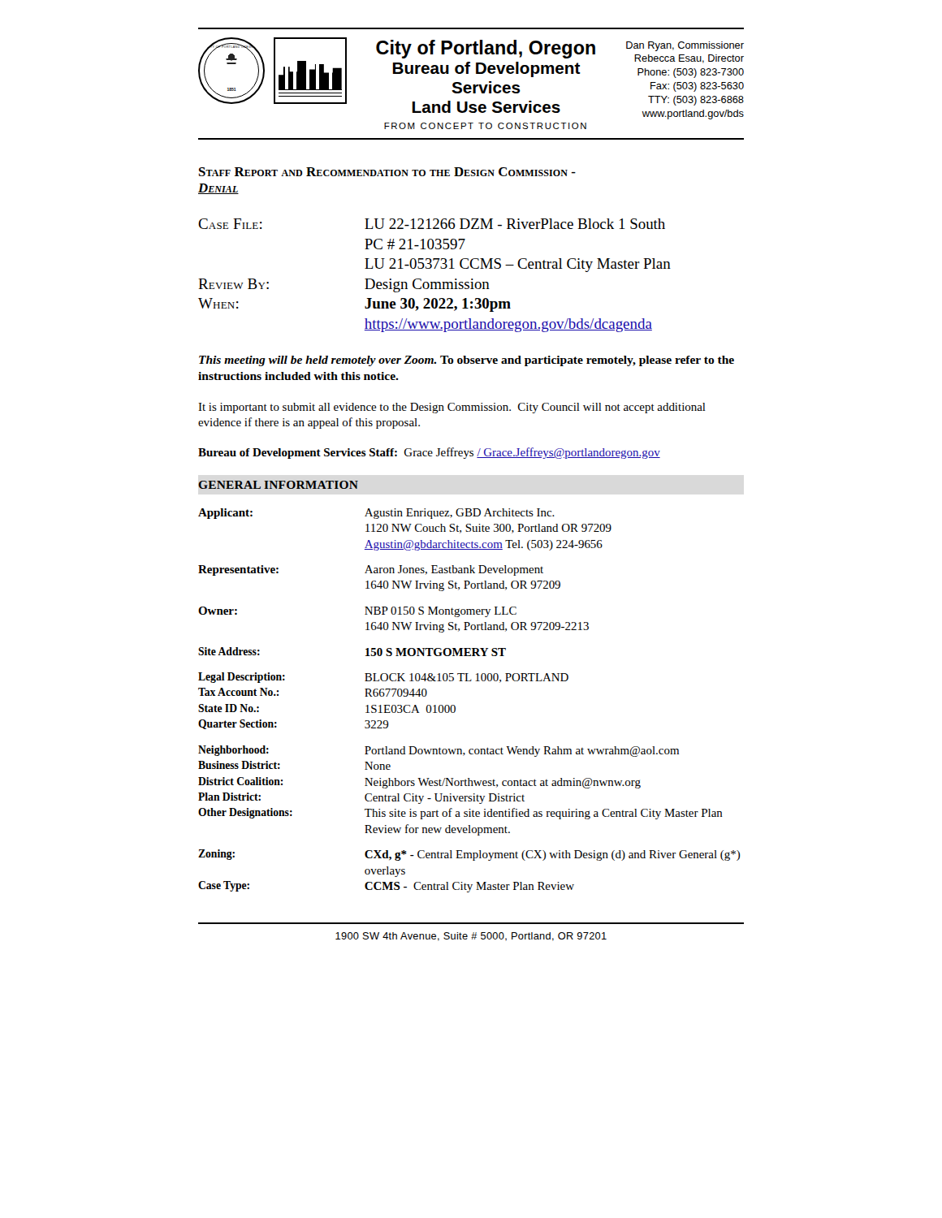CITY OF PORTLAND OREGON
1851
City of Portland, Oregon
Bureau of Development Services
Land Use Services
FROM CONCEPT TO CONSTRUCTION
Dan Ryan, Commissioner
Rebecca Esau, Director
Phone: (503) 823-7300
Fax: (503) 823-5630
TTY: (503) 823-6868
www.portland.gov/bds
Staff Report and Recommendation to the Design Commission - Denial
| Case File: | LU 22-121266 DZM - RiverPlace Block 1 South |
| | PC # 21-103597 |
| | LU 21-053731 CCMS – Central City Master Plan |
| Review By: | Design Commission |
| When: | June 30, 2022, 1:30pm |
| | https://www.portlandoregon.gov/bds/dcagenda |
This meeting will be held remotely over Zoom. To observe and participate remotely, please refer to the instructions included with this notice.
It is important to submit all evidence to the Design Commission. City Council will not accept additional evidence if there is an appeal of this proposal.
Bureau of Development Services Staff: Grace Jeffreys / Grace.Jeffreys@portlandoregon.gov
GENERAL INFORMATION
| Applicant: | Agustin Enriquez, GBD Architects Inc. |
| | 1120 NW Couch St, Suite 300, Portland OR 97209 |
| | Agustin@gbdarchitects.com Tel. (503) 224-9656 |
| Representative: | Aaron Jones, Eastbank Development |
| | 1640 NW Irving St, Portland, OR 97209 |
| Owner: | NBP 0150 S Montgomery LLC |
| | 1640 NW Irving St, Portland, OR 97209-2213 |
| Site Address: | 150 S MONTGOMERY ST |
| Legal Description: | BLOCK 104&105 TL 1000, PORTLAND |
| Tax Account No.: | R667709440 |
| State ID No.: | 1S1E03CA 01000 |
| Quarter Section: | 3229 |
| Neighborhood: | Portland Downtown, contact Wendy Rahm at wwrahm@aol.com |
| Business District: | None |
| District Coalition: | Neighbors West/Northwest, contact at admin@nwnw.org |
| Plan District: | Central City - University District |
| Other Designations: | This site is part of a site identified as requiring a Central City Master Plan Review for new development. |
| Zoning: | CXd, g* - Central Employment (CX) with Design (d) and River General (g*) overlays |
| Case Type: | CCMS - Central City Master Plan Review |
1900 SW 4th Avenue, Suite # 5000, Portland, OR 97201